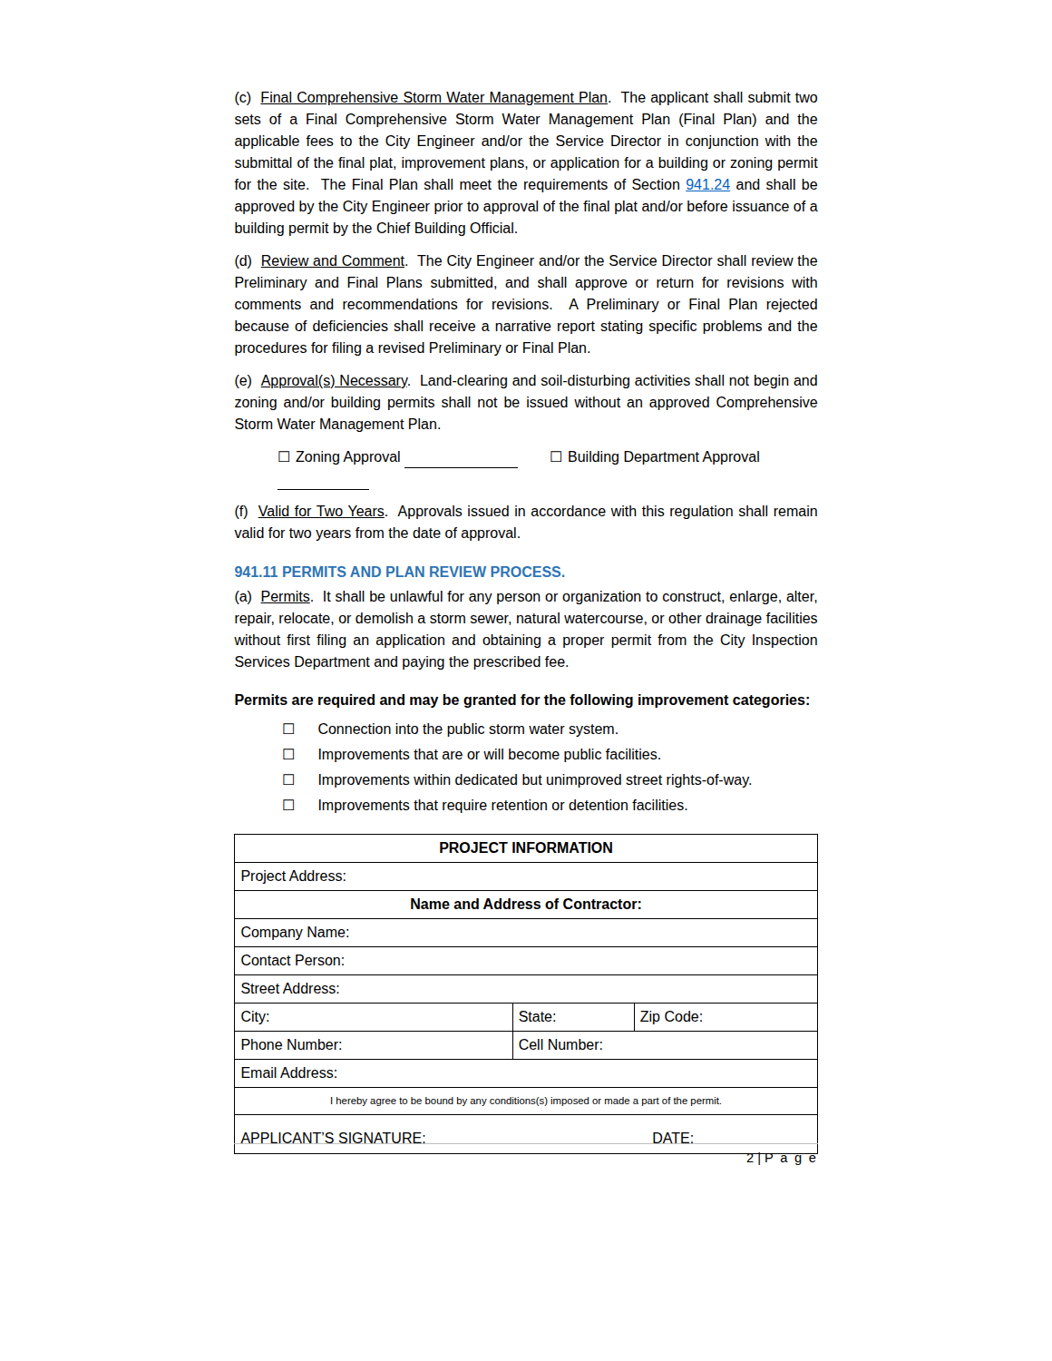(c) Final Comprehensive Storm Water Management Plan. The applicant shall submit two sets of a Final Comprehensive Storm Water Management Plan (Final Plan) and the applicable fees to the City Engineer and/or the Service Director in conjunction with the submittal of the final plat, improvement plans, or application for a building or zoning permit for the site. The Final Plan shall meet the requirements of Section 941.24 and shall be approved by the City Engineer prior to approval of the final plat and/or before issuance of a building permit by the Chief Building Official.
(d) Review and Comment. The City Engineer and/or the Service Director shall review the Preliminary and Final Plans submitted, and shall approve or return for revisions with comments and recommendations for revisions. A Preliminary or Final Plan rejected because of deficiencies shall receive a narrative report stating specific problems and the procedures for filing a revised Preliminary or Final Plan.
(e) Approval(s) Necessary. Land-clearing and soil-disturbing activities shall not begin and zoning and/or building permits shall not be issued without an approved Comprehensive Storm Water Management Plan.
☐Zoning Approval ☐Building Department Approval
(f) Valid for Two Years. Approvals issued in accordance with this regulation shall remain valid for two years from the date of approval.
941.11 PERMITS AND PLAN REVIEW PROCESS.
(a) Permits. It shall be unlawful for any person or organization to construct, enlarge, alter, repair, relocate, or demolish a storm sewer, natural watercourse, or other drainage facilities without first filing an application and obtaining a proper permit from the City Inspection Services Department and paying the prescribed fee.
Permits are required and may be granted for the following improvement categories:
☐Connection into the public storm water system.
☐Improvements that are or will become public facilities.
☐Improvements within dedicated but unimproved street rights-of-way.
☐Improvements that require retention or detention facilities.
| PROJECT INFORMATION |
| --- |
| Project Address: |
| Name and Address of Contractor: |
| Company Name: |
| Contact Person: |
| Street Address: |
| City: | State: | Zip Code: |
| Phone Number: | Cell Number: |
| Email Address: |
| I hereby agree to be bound by any conditions(s) imposed or made a part of the permit. |
| APPLICANT’S SIGNATURE: DATE: |
2 | P a g e